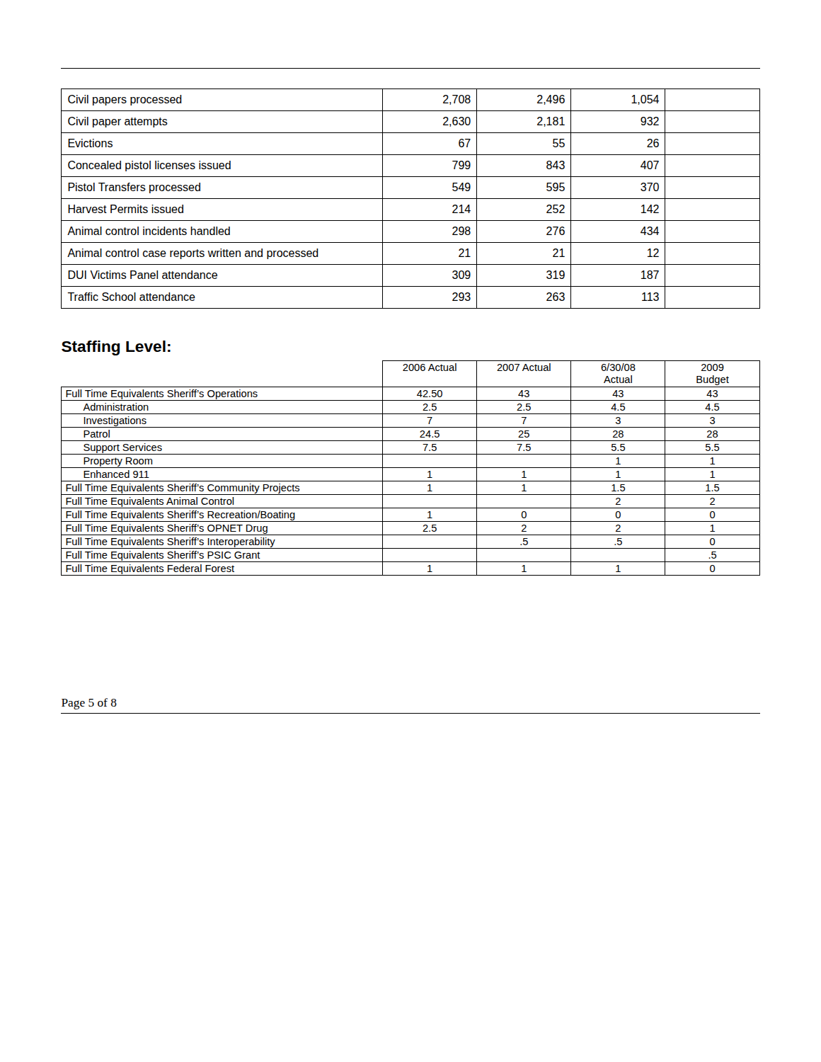| Civil papers processed | 2,708 | 2,496 | 1,054 | |
| Civil paper attempts | 2,630 | 2,181 | 932 | |
| Evictions | 67 | 55 | 26 | |
| Concealed pistol licenses issued | 799 | 843 | 407 | |
| Pistol Transfers processed | 549 | 595 | 370 | |
| Harvest Permits issued | 214 | 252 | 142 | |
| Animal control incidents handled | 298 | 276 | 434 | |
| Animal control case reports written and processed | 21 | 21 | 12 | |
| DUI Victims Panel attendance | 309 | 319 | 187 | |
| Traffic School attendance | 293 | 263 | 113 | |
Staffing Level:
| | 2006 Actual | 2007 Actual | 6/30/08 Actual | 2009 Budget |
| --- | --- | --- | --- | --- |
| Full Time Equivalents Sheriff’s Operations | 42.50 | 43 | 43 | 43 |
| Administration | 2.5 | 2.5 | 4.5 | 4.5 |
| Investigations | 7 | 7 | 3 | 3 |
| Patrol | 24.5 | 25 | 28 | 28 |
| Support Services | 7.5 | 7.5 | 5.5 | 5.5 |
| Property Room | | | 1 | 1 |
| Enhanced 911 | 1 | 1 | 1 | 1 |
| Full Time Equivalents Sheriff’s Community Projects | 1 | 1 | 1.5 | 1.5 |
| Full Time Equivalents Animal Control | | | 2 | 2 |
| Full Time Equivalents Sheriff’s Recreation/Boating | 1 | 0 | 0 | 0 |
| Full Time Equivalents Sheriff’s OPNET Drug | 2.5 | 2 | 2 | 1 |
| Full Time Equivalents Sheriff’s Interoperability | | .5 | .5 | 0 |
| Full Time Equivalents Sheriff’s PSIC Grant | | | | .5 |
| Full Time Equivalents Federal Forest | 1 | 1 | 1 | 0 |
Page 5 of 8